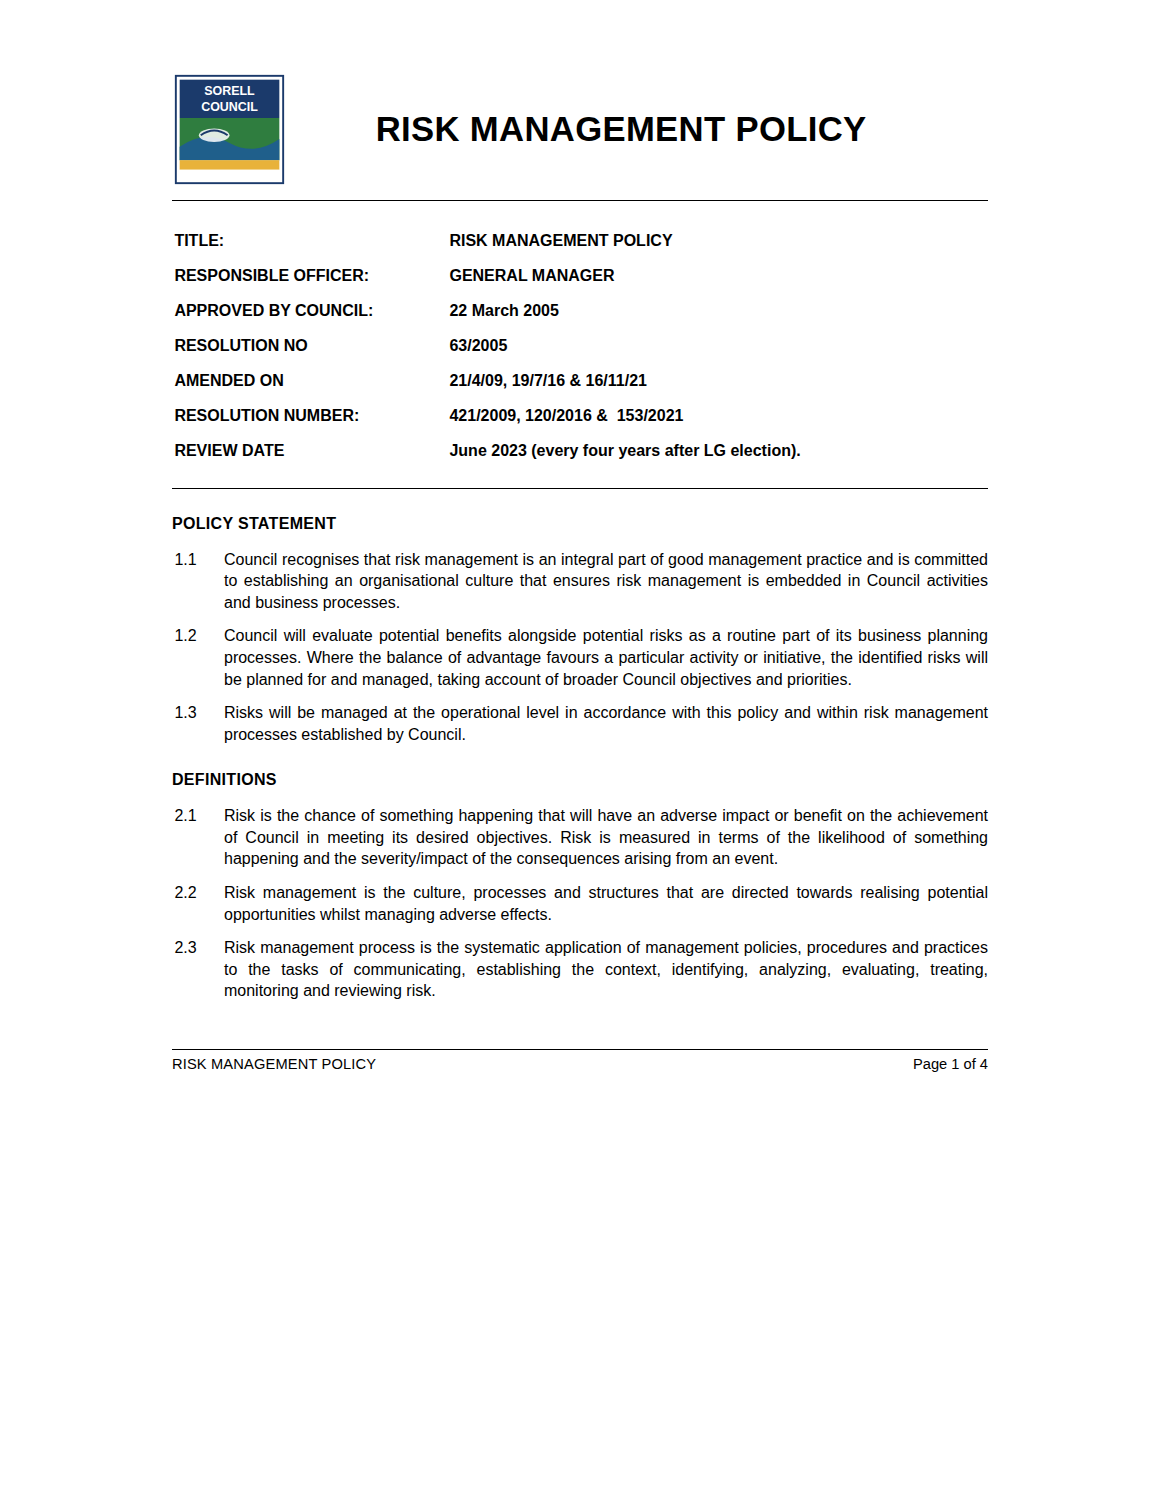SORELL COUNCIL
RISK MANAGEMENT POLICY
| TITLE: | RISK MANAGEMENT POLICY |
| RESPONSIBLE OFFICER: | GENERAL MANAGER |
| APPROVED BY COUNCIL: | 22 March 2005 |
| RESOLUTION NO | 63/2005 |
| AMENDED ON | 21/4/09, 19/7/16 & 16/11/21 |
| RESOLUTION NUMBER: | 421/2009, 120/2016 & 153/2021 |
| REVIEW DATE | June 2023 (every four years after LG election). |
POLICY STATEMENT
1.1 Council recognises that risk management is an integral part of good management practice and is committed to establishing an organisational culture that ensures risk management is embedded in Council activities and business processes.
1.2 Council will evaluate potential benefits alongside potential risks as a routine part of its business planning processes. Where the balance of advantage favours a particular activity or initiative, the identified risks will be planned for and managed, taking account of broader Council objectives and priorities.
1.3 Risks will be managed at the operational level in accordance with this policy and within risk management processes established by Council.
DEFINITIONS
2.1 Risk is the chance of something happening that will have an adverse impact or benefit on the achievement of Council in meeting its desired objectives. Risk is measured in terms of the likelihood of something happening and the severity/impact of the consequences arising from an event.
2.2 Risk management is the culture, processes and structures that are directed towards realising potential opportunities whilst managing adverse effects.
2.3 Risk management process is the systematic application of management policies, procedures and practices to the tasks of communicating, establishing the context, identifying, analyzing, evaluating, treating, monitoring and reviewing risk.
RISK MANAGEMENT POLICY Page 1 of 4